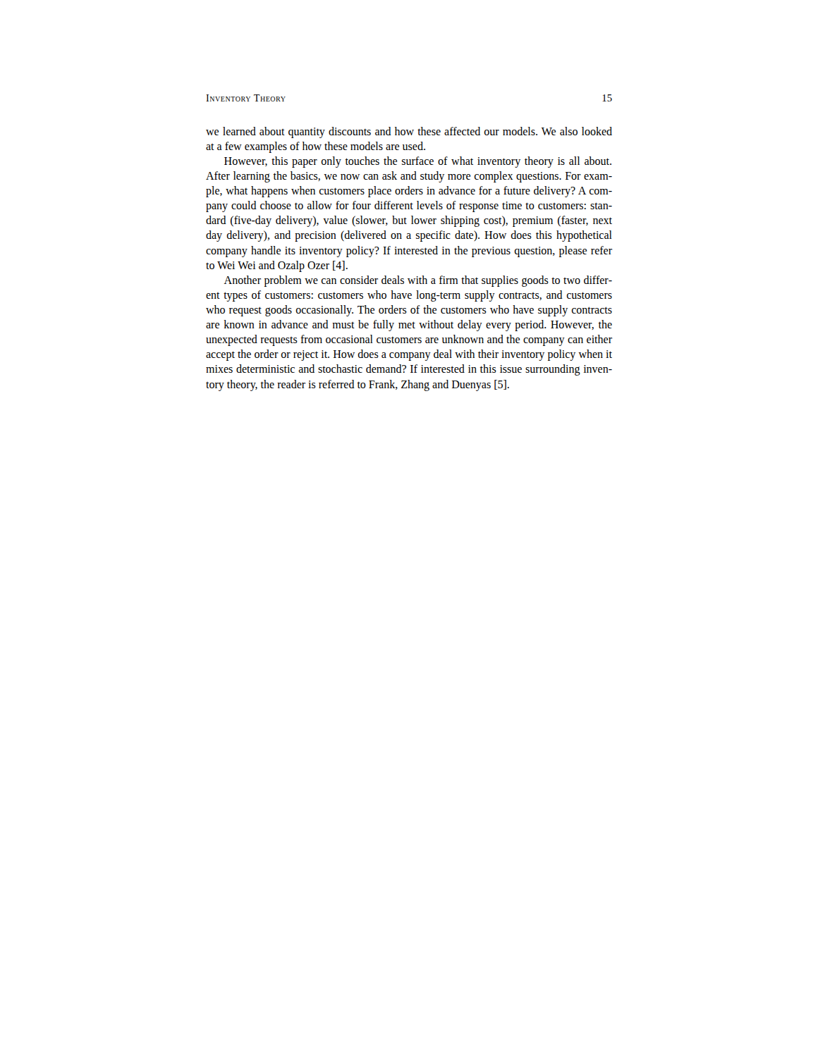Inventory Theory 15
we learned about quantity discounts and how these affected our models. We also looked at a few examples of how these models are used.
However, this paper only touches the surface of what inventory theory is all about. After learning the basics, we now can ask and study more complex questions. For example, what happens when customers place orders in advance for a future delivery? A company could choose to allow for four different levels of response time to customers: standard (five-day delivery), value (slower, but lower shipping cost), premium (faster, next day delivery), and precision (delivered on a specific date). How does this hypothetical company handle its inventory policy? If interested in the previous question, please refer to Wei Wei and Ozalp Ozer [4].
Another problem we can consider deals with a firm that supplies goods to two different types of customers: customers who have long-term supply contracts, and customers who request goods occasionally. The orders of the customers who have supply contracts are known in advance and must be fully met without delay every period. However, the unexpected requests from occasional customers are unknown and the company can either accept the order or reject it. How does a company deal with their inventory policy when it mixes deterministic and stochastic demand? If interested in this issue surrounding inventory theory, the reader is referred to Frank, Zhang and Duenyas [5].